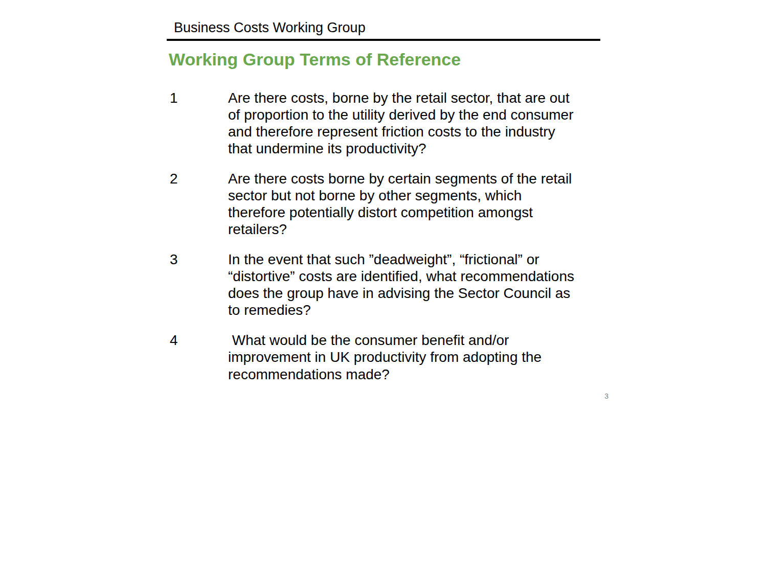Business Costs Working Group
Working Group Terms of Reference
1 Are there costs, borne by the retail sector, that are out of proportion to the utility derived by the end consumer and therefore represent friction costs to the industry that undermine its productivity?
2 Are there costs borne by certain segments of the retail sector but not borne by other segments, which therefore potentially distort competition amongst retailers?
3 In the event that such ”deadweight”, “frictional” or “distortive” costs are identified, what recommendations does the group have in advising the Sector Council as to remedies?
4 What would be the consumer benefit and/or improvement in UK productivity from adopting the recommendations made?
3